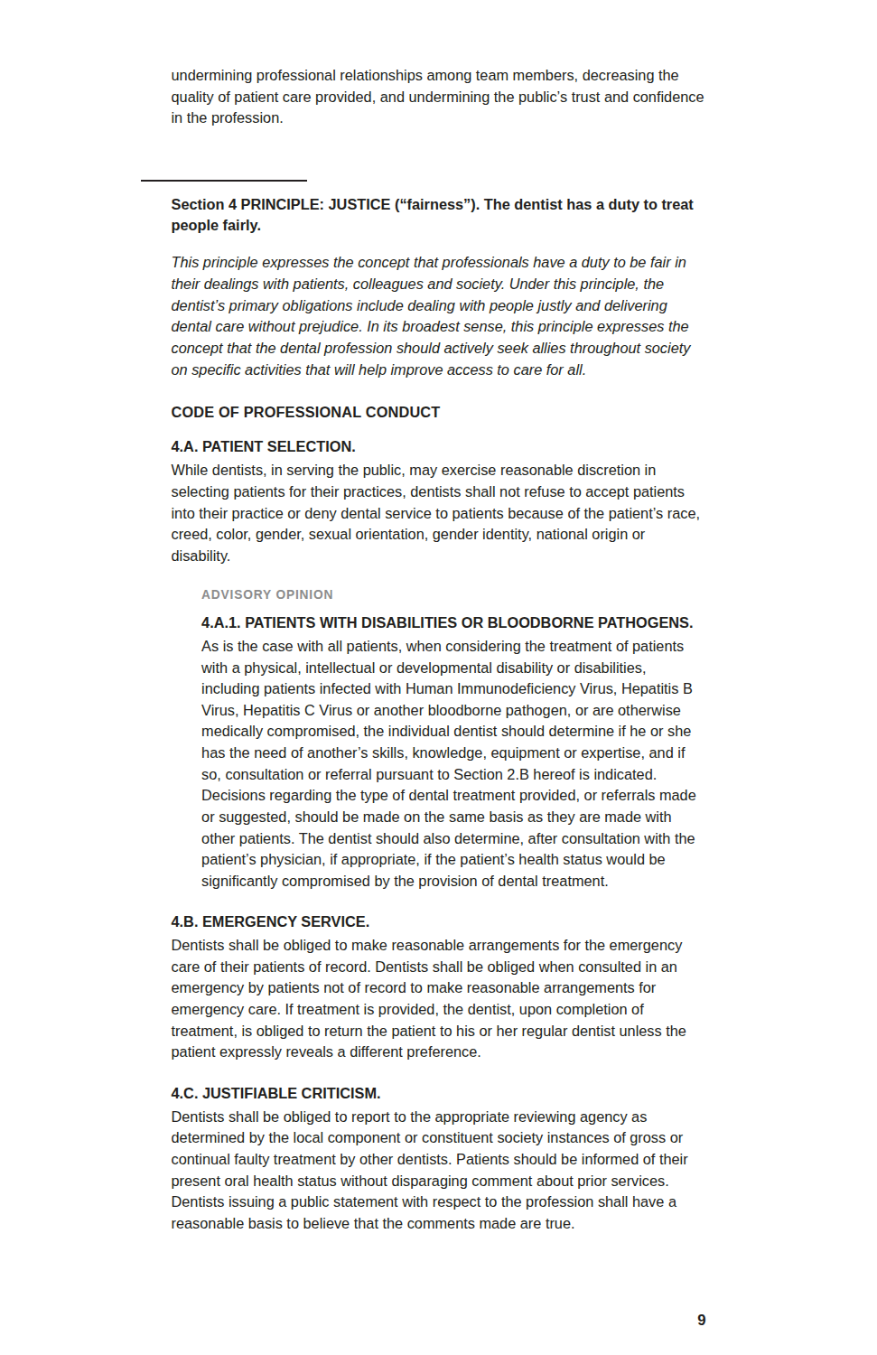undermining professional relationships among team members, decreasing the quality of patient care provided, and undermining the public’s trust and confidence in the profession.
Section 4 PRINCIPLE: JUSTICE (“fairness”). The dentist has a duty to treat people fairly.
This principle expresses the concept that professionals have a duty to be fair in their dealings with patients, colleagues and society. Under this principle, the dentist’s primary obligations include dealing with people justly and delivering dental care without prejudice. In its broadest sense, this principle expresses the concept that the dental profession should actively seek allies throughout society on specific activities that will help improve access to care for all.
Code of Professional Conduct
4.A. Patient Selection.
While dentists, in serving the public, may exercise reasonable discretion in selecting patients for their practices, dentists shall not refuse to accept patients into their practice or deny dental service to patients because of the patient’s race, creed, color, gender, sexual orientation, gender identity, national origin or disability.
Advisory Opinion
4.A.1. Patients with Disabilities or Bloodborne Pathogens.
As is the case with all patients, when considering the treatment of patients with a physical, intellectual or developmental disability or disabilities, including patients infected with Human Immunodeficiency Virus, Hepatitis B Virus, Hepatitis C Virus or another bloodborne pathogen, or are otherwise medically compromised, the individual dentist should determine if he or she has the need of another’s skills, knowledge, equipment or expertise, and if so, consultation or referral pursuant to Section 2.B hereof is indicated. Decisions regarding the type of dental treatment provided, or referrals made or suggested, should be made on the same basis as they are made with other patients. The dentist should also determine, after consultation with the patient’s physician, if appropriate, if the patient’s health status would be significantly compromised by the provision of dental treatment.
4.B. Emergency Service.
Dentists shall be obliged to make reasonable arrangements for the emergency care of their patients of record. Dentists shall be obliged when consulted in an emergency by patients not of record to make reasonable arrangements for emergency care. If treatment is provided, the dentist, upon completion of treatment, is obliged to return the patient to his or her regular dentist unless the patient expressly reveals a different preference.
4.C. Justifiable Criticism.
Dentists shall be obliged to report to the appropriate reviewing agency as determined by the local component or constituent society instances of gross or continual faulty treatment by other dentists. Patients should be informed of their present oral health status without disparaging comment about prior services. Dentists issuing a public statement with respect to the profession shall have a reasonable basis to believe that the comments made are true.
9